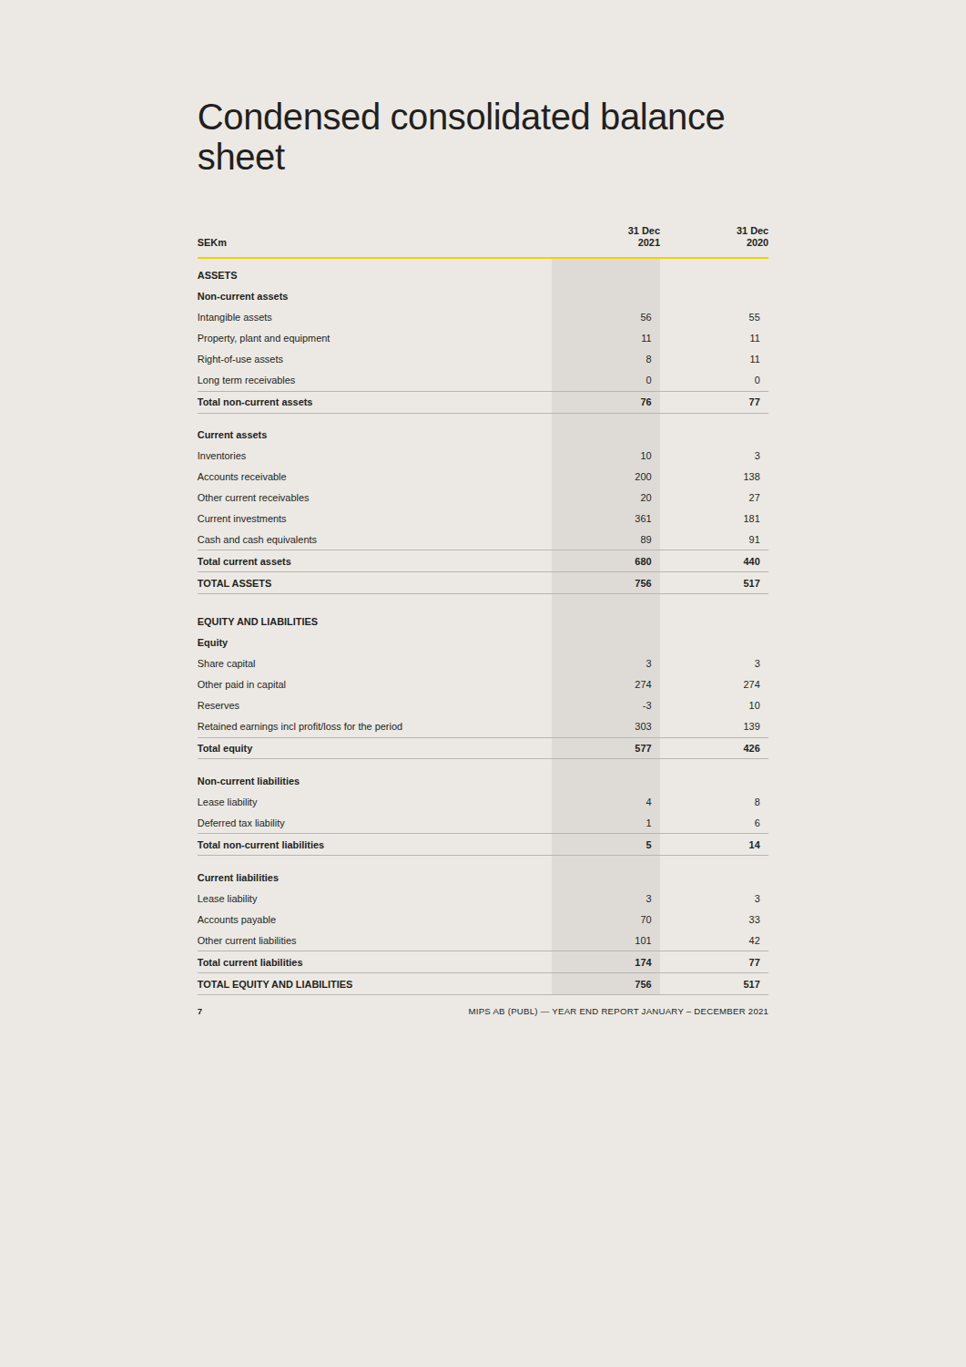Condensed consolidated balance sheet
| SEKm | 31 Dec 2021 | 31 Dec 2020 |
| --- | --- | --- |
| ASSETS | | |
| Non-current assets | | |
| Intangible assets | 56 | 55 |
| Property, plant and equipment | 11 | 11 |
| Right-of-use assets | 8 | 11 |
| Long term receivables | 0 | 0 |
| Total non-current assets | 76 | 77 |
| Current assets | | |
| Inventories | 10 | 3 |
| Accounts receivable | 200 | 138 |
| Other current receivables | 20 | 27 |
| Current investments | 361 | 181 |
| Cash and cash equivalents | 89 | 91 |
| Total current assets | 680 | 440 |
| TOTAL ASSETS | 756 | 517 |
| EQUITY AND LIABILITIES | | |
| Equity | | |
| Share capital | 3 | 3 |
| Other paid in capital | 274 | 274 |
| Reserves | -3 | 10 |
| Retained earnings incl profit/loss for the period | 303 | 139 |
| Total equity | 577 | 426 |
| Non-current liabilities | | |
| Lease liability | 4 | 8 |
| Deferred tax liability | 1 | 6 |
| Total non-current liabilities | 5 | 14 |
| Current liabilities | | |
| Lease liability | 3 | 3 |
| Accounts payable | 70 | 33 |
| Other current liabilities | 101 | 42 |
| Total current liabilities | 174 | 77 |
| TOTAL EQUITY AND LIABILITIES | 756 | 517 |
7
MIPS AB (PUBL) — YEAR END REPORT JANUARY – DECEMBER 2021